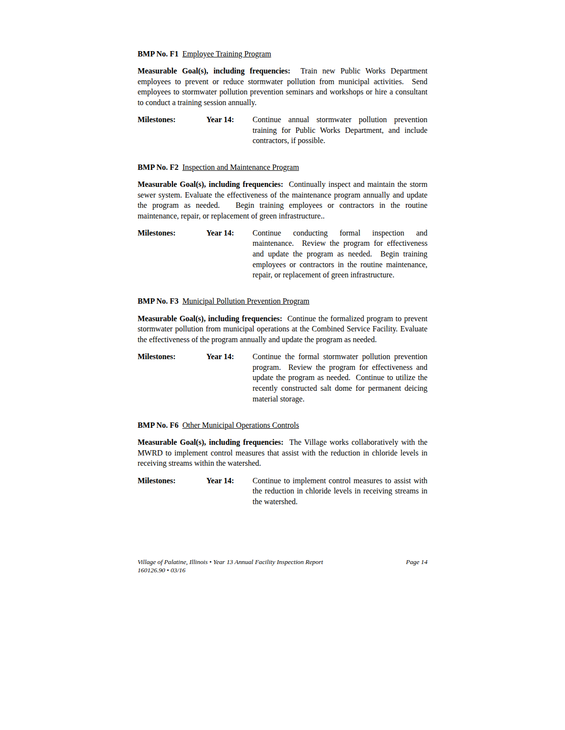BMP No. F1 Employee Training Program
Measurable Goal(s), including frequencies: Train new Public Works Department employees to prevent or reduce stormwater pollution from municipal activities. Send employees to stormwater pollution prevention seminars and workshops or hire a consultant to conduct a training session annually.
Milestones:
Year 14:
Continue annual stormwater pollution prevention training for Public Works Department, and include contractors, if possible.
BMP No. F2 Inspection and Maintenance Program
Measurable Goal(s), including frequencies: Continually inspect and maintain the storm sewer system. Evaluate the effectiveness of the maintenance program annually and update the program as needed. Begin training employees or contractors in the routine maintenance, repair, or replacement of green infrastructure..
Milestones:
Year 14:
Continue conducting formal inspection and maintenance. Review the program for effectiveness and update the program as needed. Begin training employees or contractors in the routine maintenance, repair, or replacement of green infrastructure.
BMP No. F3 Municipal Pollution Prevention Program
Measurable Goal(s), including frequencies: Continue the formalized program to prevent stormwater pollution from municipal operations at the Combined Service Facility. Evaluate the effectiveness of the program annually and update the program as needed.
Milestones:
Year 14:
Continue the formal stormwater pollution prevention program. Review the program for effectiveness and update the program as needed. Continue to utilize the recently constructed salt dome for permanent deicing material storage.
BMP No. F6 Other Municipal Operations Controls
Measurable Goal(s), including frequencies: The Village works collaboratively with the MWRD to implement control measures that assist with the reduction in chloride levels in receiving streams within the watershed.
Milestones:
Year 14:
Continue to implement control measures to assist with the reduction in chloride levels in receiving streams in the watershed.
Village of Palatine, Illinois • Year 13 Annual Facility Inspection Report
160126.90 • 03/16
Page 14